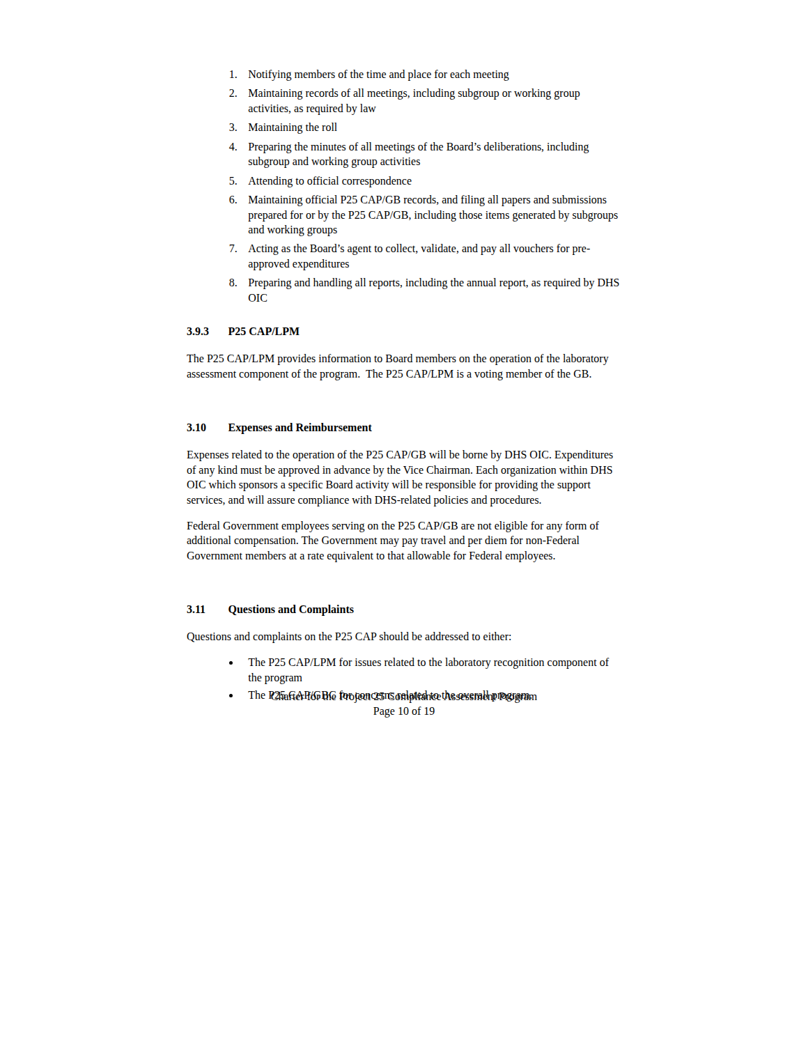Notifying members of the time and place for each meeting
Maintaining records of all meetings, including subgroup or working group activities, as required by law
Maintaining the roll
Preparing the minutes of all meetings of the Board’s deliberations, including subgroup and working group activities
Attending to official correspondence
Maintaining official P25 CAP/GB records, and filing all papers and submissions prepared for or by the P25 CAP/GB, including those items generated by subgroups and working groups
Acting as the Board’s agent to collect, validate, and pay all vouchers for pre-approved expenditures
Preparing and handling all reports, including the annual report, as required by DHS OIC
3.9.3 P25 CAP/LPM
The P25 CAP/LPM provides information to Board members on the operation of the laboratory assessment component of the program. The P25 CAP/LPM is a voting member of the GB.
3.10 Expenses and Reimbursement
Expenses related to the operation of the P25 CAP/GB will be borne by DHS OIC. Expenditures of any kind must be approved in advance by the Vice Chairman. Each organization within DHS OIC which sponsors a specific Board activity will be responsible for providing the support services, and will assure compliance with DHS-related policies and procedures.
Federal Government employees serving on the P25 CAP/GB are not eligible for any form of additional compensation. The Government may pay travel and per diem for non-Federal Government members at a rate equivalent to that allowable for Federal employees.
3.11 Questions and Complaints
Questions and complaints on the P25 CAP should be addressed to either:
The P25 CAP/LPM for issues related to the laboratory recognition component of the program
The P25 CAP/GBC for concerns related to the overall program.
Charter for the Project 25 Compliance Assessment Program
Page 10 of 19